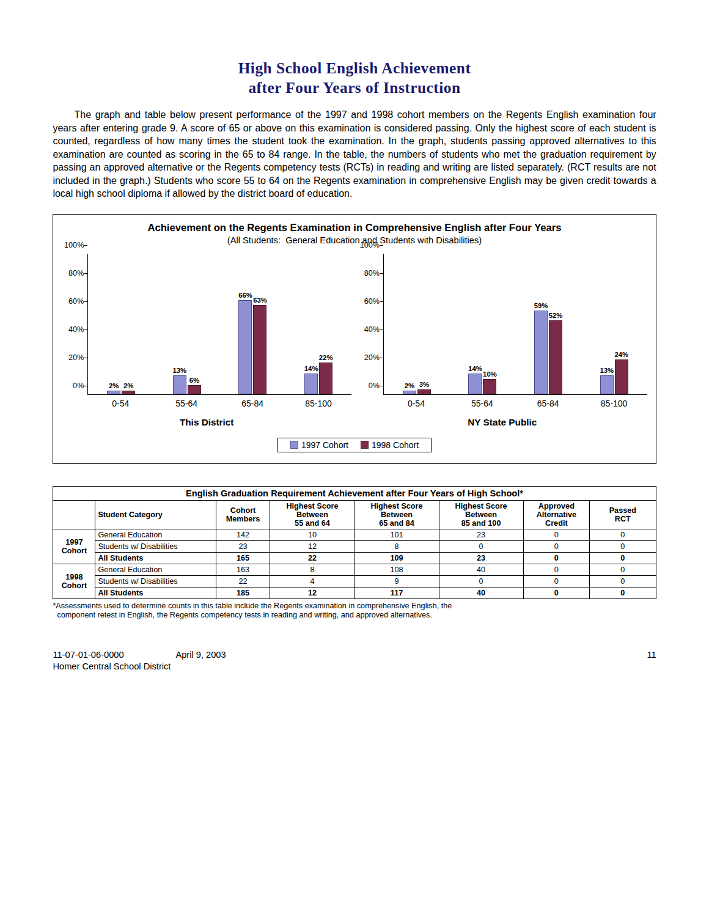High School English Achievement
after Four Years of Instruction
The graph and table below present performance of the 1997 and 1998 cohort members on the Regents English examination four years after entering grade 9. A score of 65 or above on this examination is considered passing. Only the highest score of each student is counted, regardless of how many times the student took the examination. In the graph, students passing approved alternatives to this examination are counted as scoring in the 65 to 84 range. In the table, the numbers of students who met the graduation requirement by passing an approved alternative or the Regents competency tests (RCTs) in reading and writing are listed separately. (RCT results are not included in the graph.) Students who score 55 to 64 on the Regents examination in comprehensive English may be given credit towards a local high school diploma if allowed by the district board of education.
Achievement on the Regents Examination in Comprehensive English after Four Years
(All Students: General Education and Students with Disabilities)
100% 80% 60% 40% 20% 0%
2%
2%
13%
6%
66%
63%
14%
22%
0-5455-6465-8485-100
This District
100% 80% 60% 40% 20% 0%
2%
3%
14%
10%
59%
52%
13%
24%
0-5455-6465-8485-100
NY State Public
1997 Cohort 1998 Cohort
English Graduation Requirement Achievement after Four Years of High School*
| | Student Category | Cohort Members | Highest Score Between 55 and 64 | Highest Score Between 65 and 84 | Highest Score Between 85 and 100 | Approved Alternative Credit | Passed RCT |
| --- | --- | --- | --- | --- | --- | --- | --- |
| 1997 Cohort | General Education | 142 | 10 | 101 | 23 | 0 | 0 |
| Students w/ Disabilities | 23 | 12 | 8 | 0 | 0 | 0 |
| All Students | 165 | 22 | 109 | 23 | 0 | 0 |
| 1998 Cohort | General Education | 163 | 8 | 108 | 40 | 0 | 0 |
| Students w/ Disabilities | 22 | 4 | 9 | 0 | 0 | 0 |
| All Students | 185 | 12 | 117 | 40 | 0 | 0 |
*Assessments used to determine counts in this table include the Regents examination in comprehensive English, the
component retest in English, the Regents competency tests in reading and writing, and approved alternatives.
11 11-07-01-06-0000 April 9, 2003 Homer Central School District